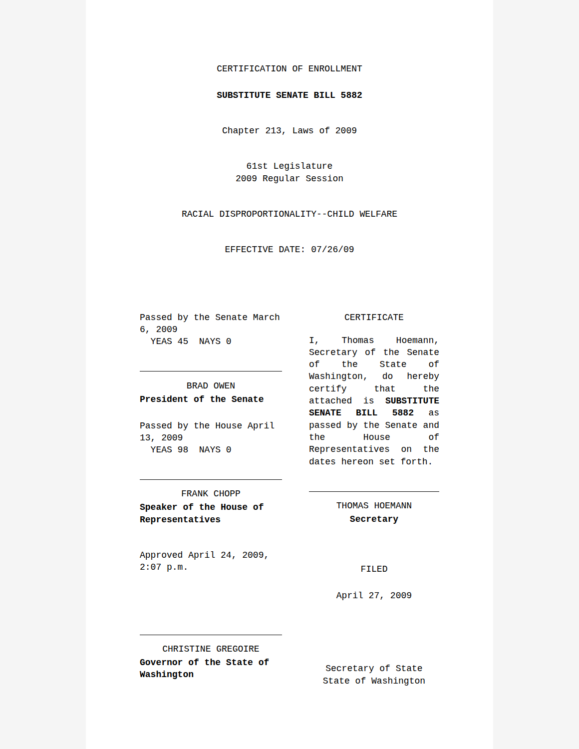CERTIFICATION OF ENROLLMENT
SUBSTITUTE SENATE BILL 5882
Chapter 213, Laws of 2009
61st Legislature
2009 Regular Session
RACIAL DISPROPORTIONALITY--CHILD WELFARE
EFFECTIVE DATE: 07/26/09
Passed by the Senate March 6, 2009
YEAS 45 NAYS 0
BRAD OWEN
President of the Senate
Passed by the House April 13, 2009
YEAS 98 NAYS 0
FRANK CHOPP
Speaker of the House of Representatives
Approved April 24, 2009, 2:07 p.m.
CHRISTINE GREGOIRE
Governor of the State of Washington
CERTIFICATE
I, Thomas Hoemann, Secretary of the Senate of the State of Washington, do hereby certify that the attached is SUBSTITUTE SENATE BILL 5882 as passed by the Senate and the House of Representatives on the dates hereon set forth.
THOMAS HOEMANN
Secretary
FILED
April 27, 2009
Secretary of State
State of Washington